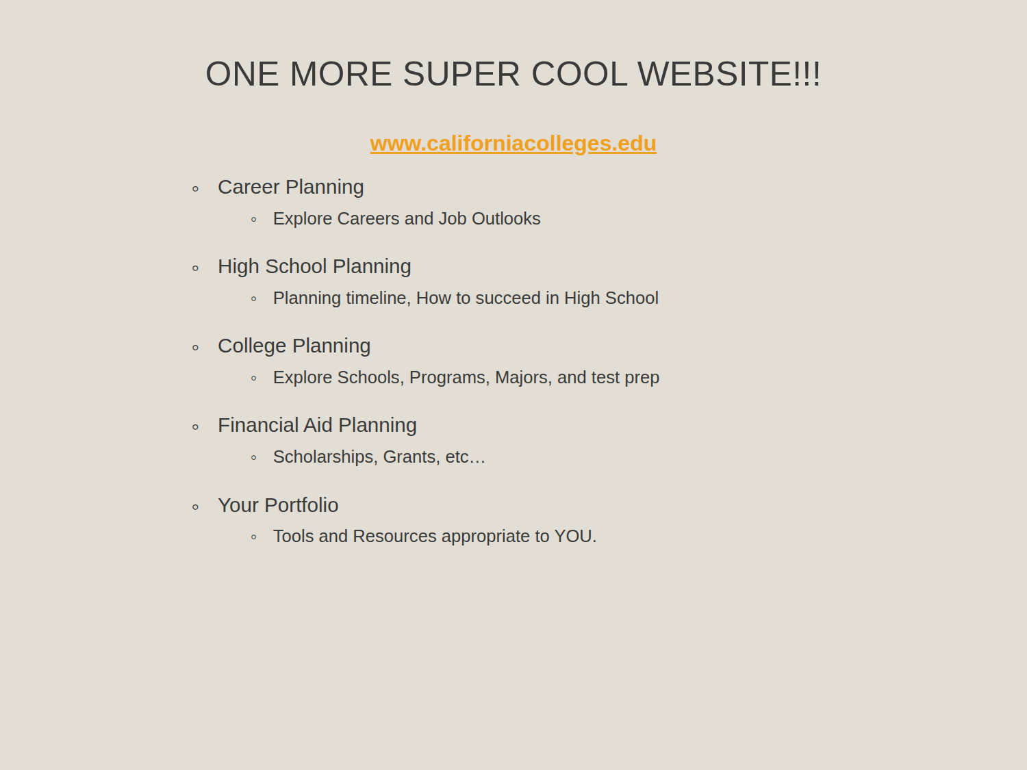ONE MORE SUPER COOL WEBSITE!!!
www.californiacolleges.edu
Career Planning
Explore Careers and Job Outlooks
High School Planning
Planning timeline, How to succeed in High School
College Planning
Explore Schools, Programs, Majors, and test prep
Financial Aid Planning
Scholarships, Grants, etc…
Your Portfolio
Tools and Resources appropriate to YOU.